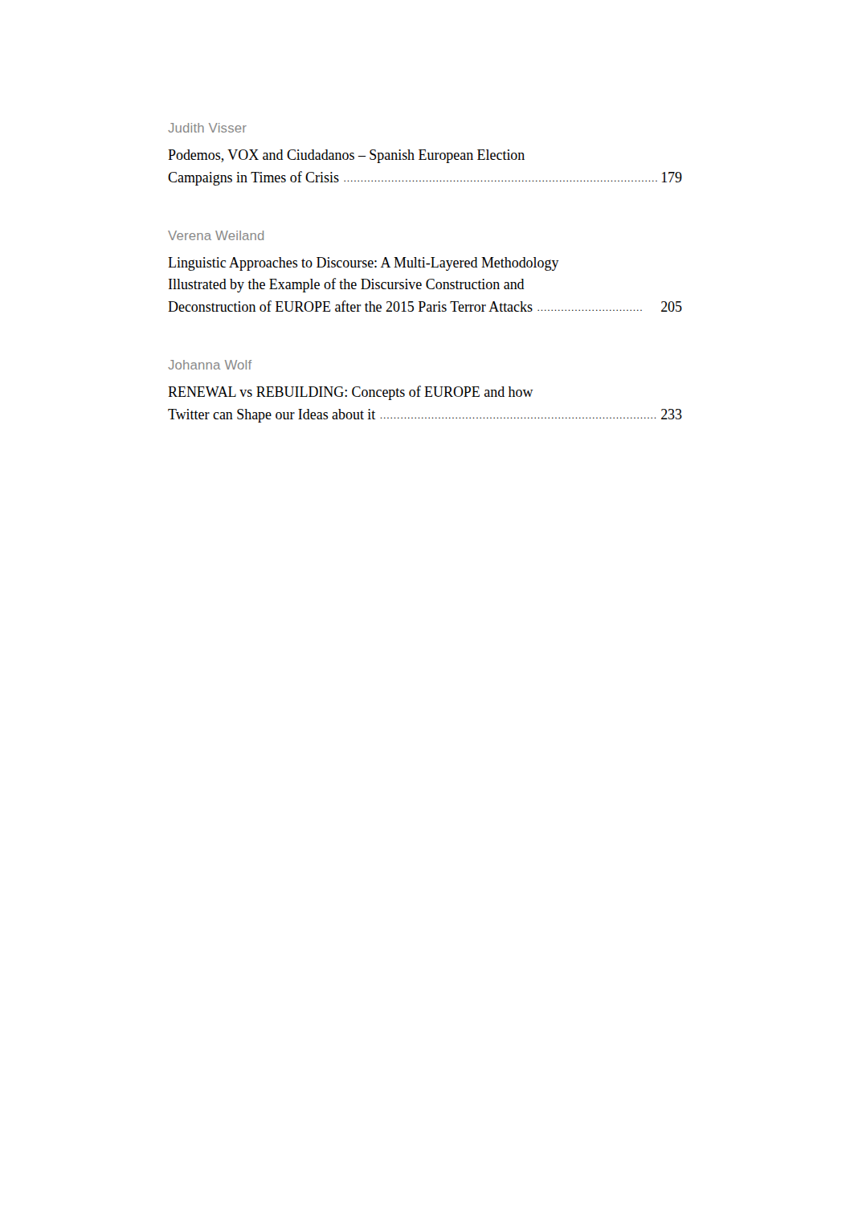Judith Visser
Podemos, VOX and Ciudadanos – Spanish European Election Campaigns in Times of Crisis ........................................................................................................... 179
Verena Weiland
Linguistic Approaches to Discourse: A Multi-Layered Methodology Illustrated by the Example of the Discursive Construction and Deconstruction of EUROPE after the 2015 Paris Terror Attacks ............................... 205
Johanna Wolf
RENEWAL vs REBUILDING: Concepts of EUROPE and how Twitter can Shape our Ideas about it ............................................................................................. 233